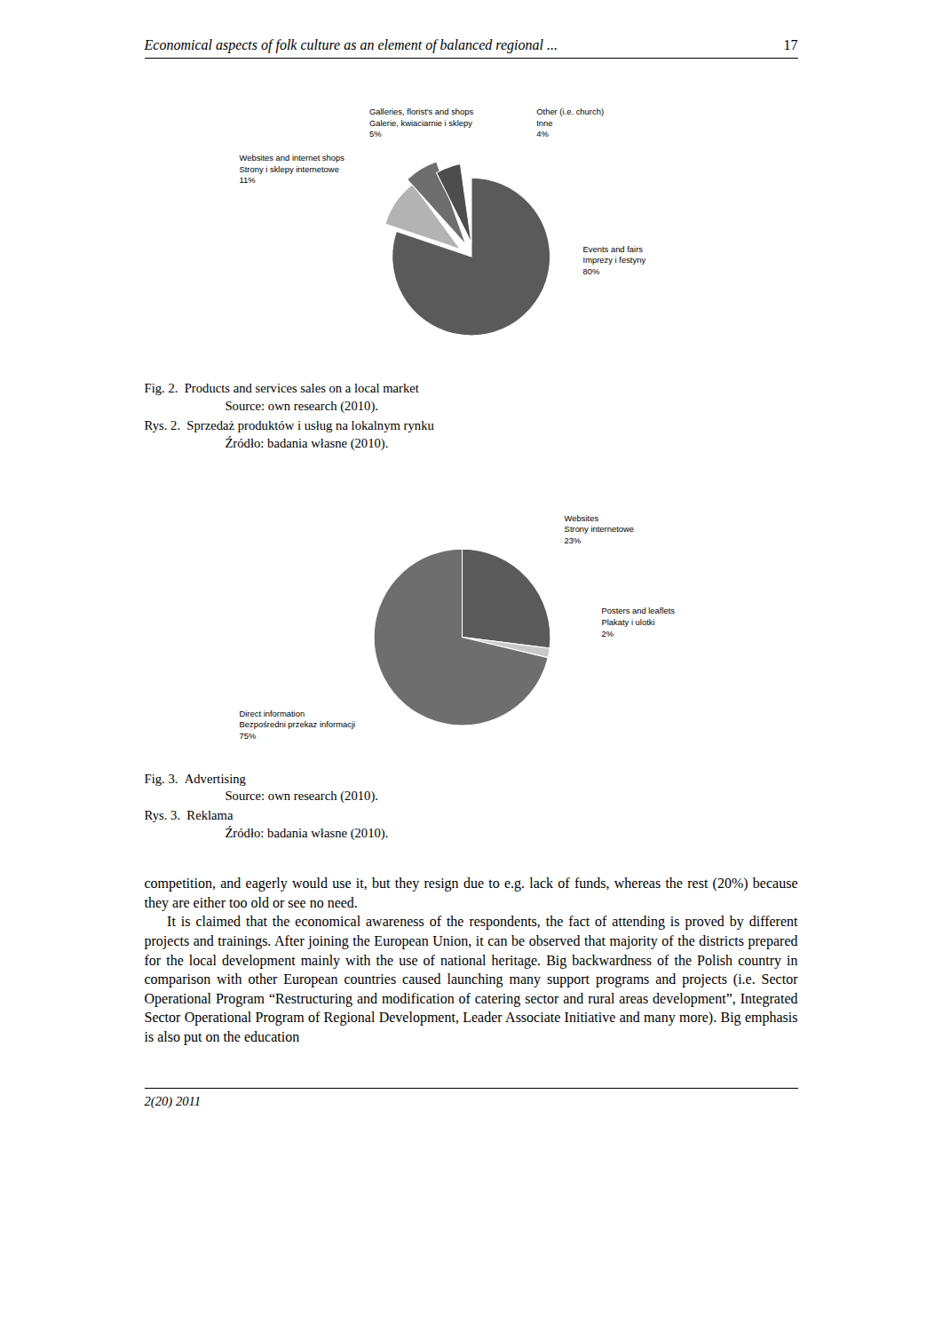Economical aspects of folk culture as an element of balanced regional ... 17
Galleries, florist's and shops Galerie, kwiaciarnie i sklepy 5% Other (i.e. church) Inne 4% Websites and internet shops Strony i sklepy internetowe 11% Events and fairs Imprezy i festyny 80%
Fig. 2. Products and services sales on a local market Source: own research (2010). Rys. 2. Sprzedaż produktów i usług na lokalnym rynku Źródło: badania własne (2010).
Websites Strony internetowe 23% Posters and leaflets Plakaty i ulotki 2% Direct information Bezpośredni przekaz informacji 75%
Fig. 3. Advertising Source: own research (2010). Rys. 3. Reklama Źródło: badania własne (2010).
competition, and eagerly would use it, but they resign due to e.g. lack of funds, whereas the rest (20%) because they are either too old or see no need.
It is claimed that the economical awareness of the respondents, the fact of attending is proved by different projects and trainings. After joining the European Union, it can be observed that majority of the districts prepared for the local development mainly with the use of national heritage. Big backwardness of the Polish country in comparison with other European countries caused launching many support programs and projects (i.e. Sector Operational Program “Restructuring and modification of catering sector and rural areas development”, Integrated Sector Operational Program of Regional Development, Leader Associate Initiative and many more). Big emphasis is also put on the education
2(20) 2011